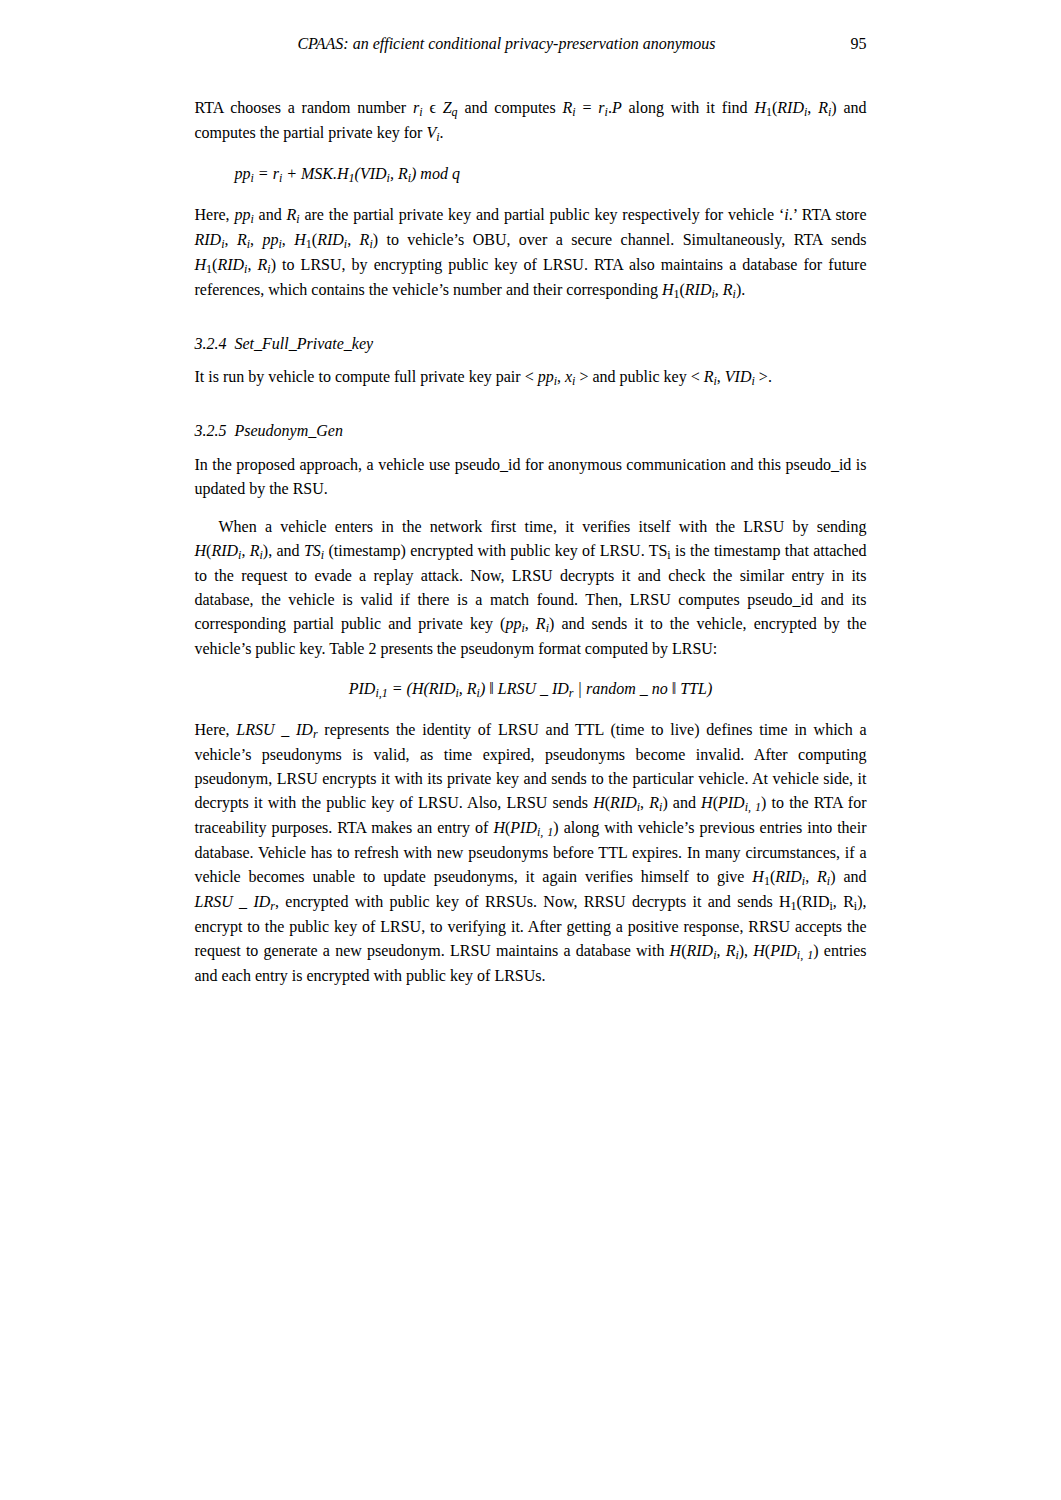CPAAS: an efficient conditional privacy-preservation anonymous 95
RTA chooses a random number ri ϵ Zq and computes Ri = ri.P along with it find H1(RIDi, Ri) and computes the partial private key for Vi.
ppi = ri + MSK.H1(VIDi, Ri) mod q
Here, ppi and Ri are the partial private key and partial public key respectively for vehicle ‘i.’ RTA store RIDi, Ri, ppi, H1(RIDi, Ri) to vehicle’s OBU, over a secure channel. Simultaneously, RTA sends H1(RIDi, Ri) to LRSU, by encrypting public key of LRSU. RTA also maintains a database for future references, which contains the vehicle’s number and their corresponding H1(RIDi, Ri).
3.2.4 Set_Full_Private_key
It is run by vehicle to compute full private key pair < ppi, xi > and public key < Ri, VIDi >.
3.2.5 Pseudonym_Gen
In the proposed approach, a vehicle use pseudo_id for anonymous communication and this pseudo_id is updated by the RSU.
When a vehicle enters in the network first time, it verifies itself with the LRSU by sending H(RIDi, Ri), and TSi (timestamp) encrypted with public key of LRSU. TSi is the timestamp that attached to the request to evade a replay attack. Now, LRSU decrypts it and check the similar entry in its database, the vehicle is valid if there is a match found. Then, LRSU computes pseudo_id and its corresponding partial public and private key (ppi, Ri) and sends it to the vehicle, encrypted by the vehicle’s public key. Table 2 presents the pseudonym format computed by LRSU:
PIDi,1 = (H(RIDi, Ri) ‖ LRSU _ IDr | random _ no ‖ TTL)
Here, LRSU _ IDr represents the identity of LRSU and TTL (time to live) defines time in which a vehicle’s pseudonyms is valid, as time expired, pseudonyms become invalid. After computing pseudonym, LRSU encrypts it with its private key and sends to the particular vehicle. At vehicle side, it decrypts it with the public key of LRSU. Also, LRSU sends H(RIDi, Ri) and H(PIDi, 1) to the RTA for traceability purposes. RTA makes an entry of H(PIDi, 1) along with vehicle’s previous entries into their database. Vehicle has to refresh with new pseudonyms before TTL expires. In many circumstances, if a vehicle becomes unable to update pseudonyms, it again verifies himself to give H1(RIDi, Ri) and LRSU _ IDr, encrypted with public key of RRSUs. Now, RRSU decrypts it and sends H1(RIDi, Ri), encrypt to the public key of LRSU, to verifying it. After getting a positive response, RRSU accepts the request to generate a new pseudonym. LRSU maintains a database with H(RIDi, Ri), H(PIDi, 1) entries and each entry is encrypted with public key of LRSUs.